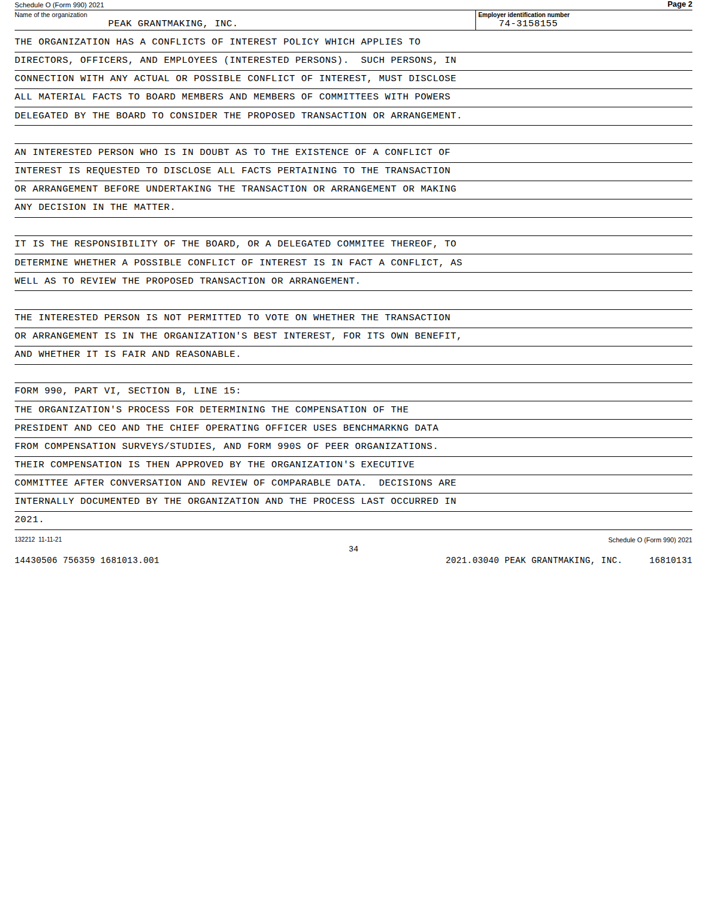Schedule O (Form 990) 2021
Page 2
| Name of the organization PEAK GRANTMAKING, INC. | Employer identification number 74-3158155 |
THE ORGANIZATION HAS A CONFLICTS OF INTEREST POLICY WHICH APPLIES TO
DIRECTORS, OFFICERS, AND EMPLOYEES (INTERESTED PERSONS). SUCH PERSONS, IN
CONNECTION WITH ANY ACTUAL OR POSSIBLE CONFLICT OF INTEREST, MUST DISCLOSE
ALL MATERIAL FACTS TO BOARD MEMBERS AND MEMBERS OF COMMITTEES WITH POWERS
DELEGATED BY THE BOARD TO CONSIDER THE PROPOSED TRANSACTION OR ARRANGEMENT.
AN INTERESTED PERSON WHO IS IN DOUBT AS TO THE EXISTENCE OF A CONFLICT OF
INTEREST IS REQUESTED TO DISCLOSE ALL FACTS PERTAINING TO THE TRANSACTION
OR ARRANGEMENT BEFORE UNDERTAKING THE TRANSACTION OR ARRANGEMENT OR MAKING
ANY DECISION IN THE MATTER.
IT IS THE RESPONSIBILITY OF THE BOARD, OR A DELEGATED COMMITEE THEREOF, TO
DETERMINE WHETHER A POSSIBLE CONFLICT OF INTEREST IS IN FACT A CONFLICT, AS
WELL AS TO REVIEW THE PROPOSED TRANSACTION OR ARRANGEMENT.
THE INTERESTED PERSON IS NOT PERMITTED TO VOTE ON WHETHER THE TRANSACTION
OR ARRANGEMENT IS IN THE ORGANIZATION'S BEST INTEREST, FOR ITS OWN BENEFIT,
AND WHETHER IT IS FAIR AND REASONABLE.
FORM 990, PART VI, SECTION B, LINE 15:
THE ORGANIZATION'S PROCESS FOR DETERMINING THE COMPENSATION OF THE
PRESIDENT AND CEO AND THE CHIEF OPERATING OFFICER USES BENCHMARKNG DATA
FROM COMPENSATION SURVEYS/STUDIES, AND FORM 990S OF PEER ORGANIZATIONS.
THEIR COMPENSATION IS THEN APPROVED BY THE ORGANIZATION'S EXECUTIVE
COMMITTEE AFTER CONVERSATION AND REVIEW OF COMPARABLE DATA. DECISIONS ARE
INTERNALLY DOCUMENTED BY THE ORGANIZATION AND THE PROCESS LAST OCCURRED IN
2021.
132212 11-11-21
Schedule O (Form 990) 2021
34
14430506 756359 1681013.001 2021.03040 PEAK GRANTMAKING, INC. 16810131